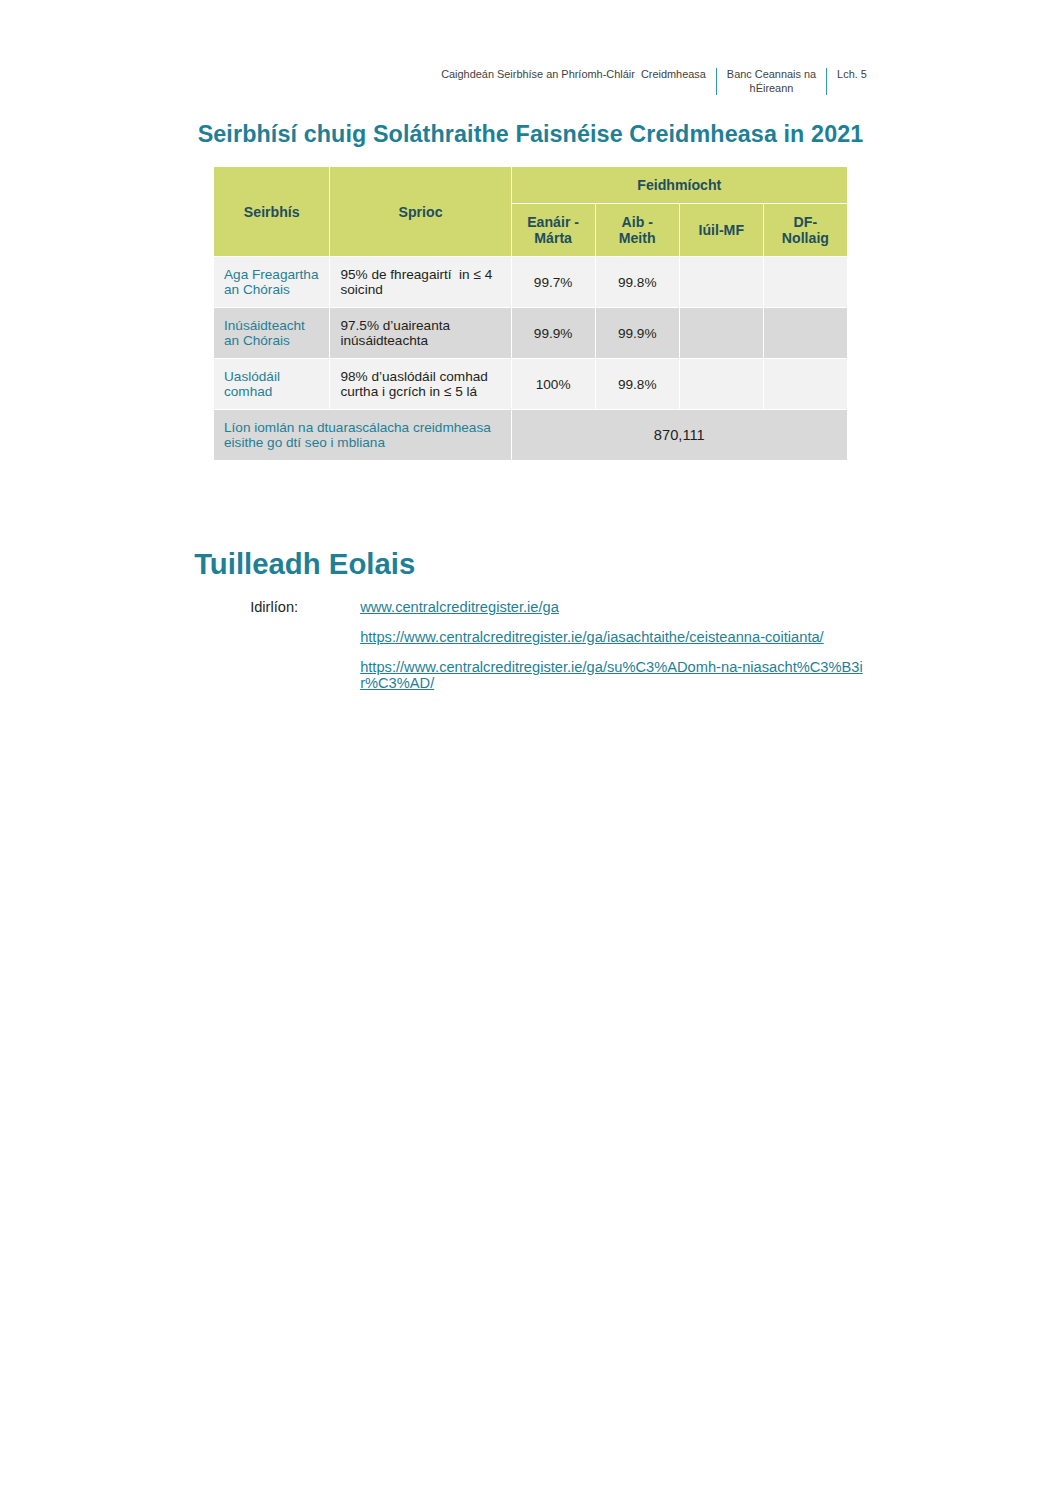Caighdeán Seirbhíse an Phríomh-Chláir Creidmheasa
Banc Ceannais na
hÉireann
Lch. 5
Seirbhísí chuig Soláthraithe Faisnéise Creidmheasa in 2021
| Seirbhís | Sprioc | Feidhmíocht |
| --- | --- | --- |
| Eanáir - Márta | Aib - Meith | Iúil-MF | DF- Nollaig |
| Aga Freagartha an Chórais | 95% de fhreagairtí in ≤ 4 soicind | 99.7% | 99.8% | | |
| Inúsáidteacht an Chórais | 97.5% d’uaireanta inúsáidteachta | 99.9% | 99.9% | | |
| Uaslódáil comhad | 98% d’uaslódáil comhad curtha i gcrích in ≤ 5 lá | 100% | 99.8% | | |
| Líon iomlán na dtuarascálacha creidmheasa eisithe go dtí seo i mbliana | 870,111 |
Tuilleadh Eolais
Idirlíon:
www.centralcreditregister.ie/ga https://www.centralcreditregister.ie/ga/iasachtaithe/ceisteanna-coitianta/ https://www.centralcreditregister.ie/ga/su%C3%ADomh-na-niasacht%C3%B3ir%C3%AD/